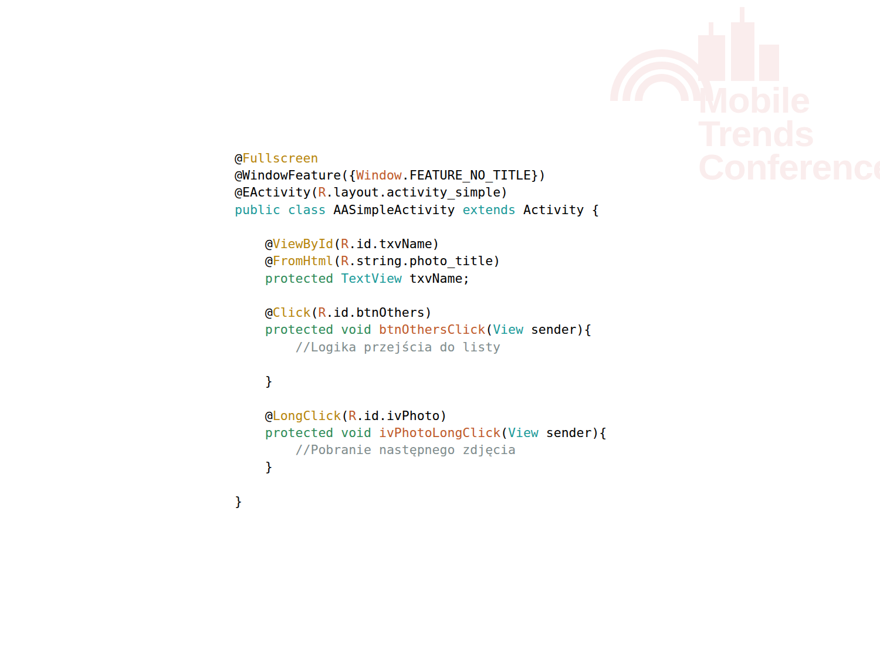Mobile
Trends
Conference
@Fullscreen
@WindowFeature({Window.FEATURE_NO_TITLE})
@EActivity(R.layout.activity_simple)
public class AASimpleActivity extends Activity {

    @ViewById(R.id.txvName)
    @FromHtml(R.string.photo_title)
    protected TextView txvName;

    @Click(R.id.btnOthers)
    protected void btnOthersClick(View sender){
        //Logika przejścia do listy

    }

    @LongClick(R.id.ivPhoto)
    protected void ivPhotoLongClick(View sender){
        //Pobranie następnego zdjęcia
    }

}